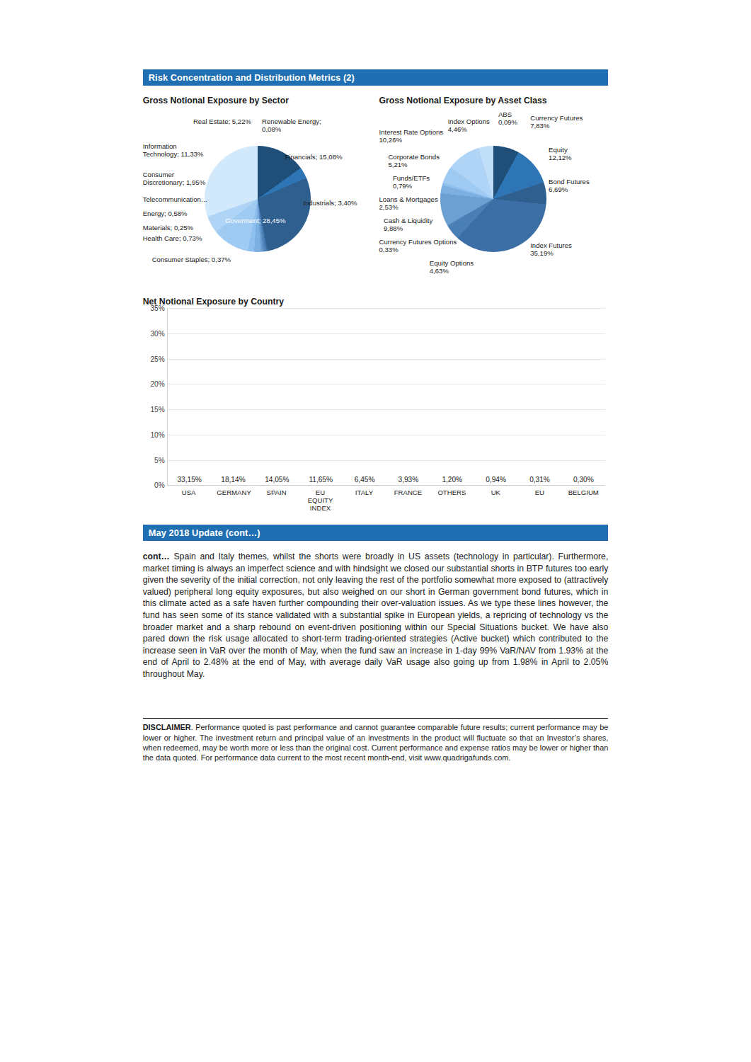Risk Concentration and Distribution Metrics (2)
Gross Notional Exposure by Sector
Renewable Energy;
0,08%
Real Estate; 5,22%
Financials; 15,08%
Information
Technology; 11,33%
Consumer
Discretionary; 1,95%
Telecommunication…
Energy; 0,58%
Materials; 0,25%
Health Care; 0,73%
Consumer Staples; 0,37%
Industrials; 3,40%
Goverment; 28,45%
Gross Notional Exposure by Asset Class
ABS
0,09%
Index Options
4,46%
Currency Futures
7,83%
Interest Rate Options
10,26%
Corporate Bonds
5,21%
Funds/ETFs
0,79%
Loans & Mortgages
2,53%
Cash & Liquidity
9,88%
Currency Futures Options
0,33%
Equity Options
4,63%
Equity
12,12%
Bond Futures
6,69%
Index Futures
35,19%
Net Notional Exposure by Country
35%
30%
25%
20%
15%
10%
5%
0%
33,15%
18,14%
14,05%
11,65%
6,45%
3,93%
1,20%
0,94%
0,31%
0,30%
USA
GERMANY
SPAIN
EU EQUITY INDEX
ITALY
FRANCE
OTHERS
UK
EU
BELGIUM
May 2018 Update (cont…)
cont… Spain and Italy themes, whilst the shorts were broadly in US assets (technology in particular). Furthermore, market timing is always an imperfect science and with hindsight we closed our substantial shorts in BTP futures too early given the severity of the initial correction, not only leaving the rest of the portfolio somewhat more exposed to (attractively valued) peripheral long equity exposures, but also weighed on our short in German government bond futures, which in this climate acted as a safe haven further compounding their over-valuation issues. As we type these lines however, the fund has seen some of its stance validated with a substantial spike in European yields, a repricing of technology vs the broader market and a sharp rebound on event-driven positioning within our Special Situations bucket. We have also pared down the risk usage allocated to short-term trading-oriented strategies (Active bucket) which contributed to the increase seen in VaR over the month of May, when the fund saw an increase in 1-day 99% VaR/NAV from 1.93% at the end of April to 2.48% at the end of May, with average daily VaR usage also going up from 1.98% in April to 2.05% throughout May.
DISCLAIMER. Performance quoted is past performance and cannot guarantee comparable future results; current performance may be lower or higher. The investment return and principal value of an investments in the product will fluctuate so that an Investor’s shares, when redeemed, may be worth more or less than the original cost. Current performance and expense ratios may be lower or higher than the data quoted. For performance data current to the most recent month-end, visit www.quadrigafunds.com.